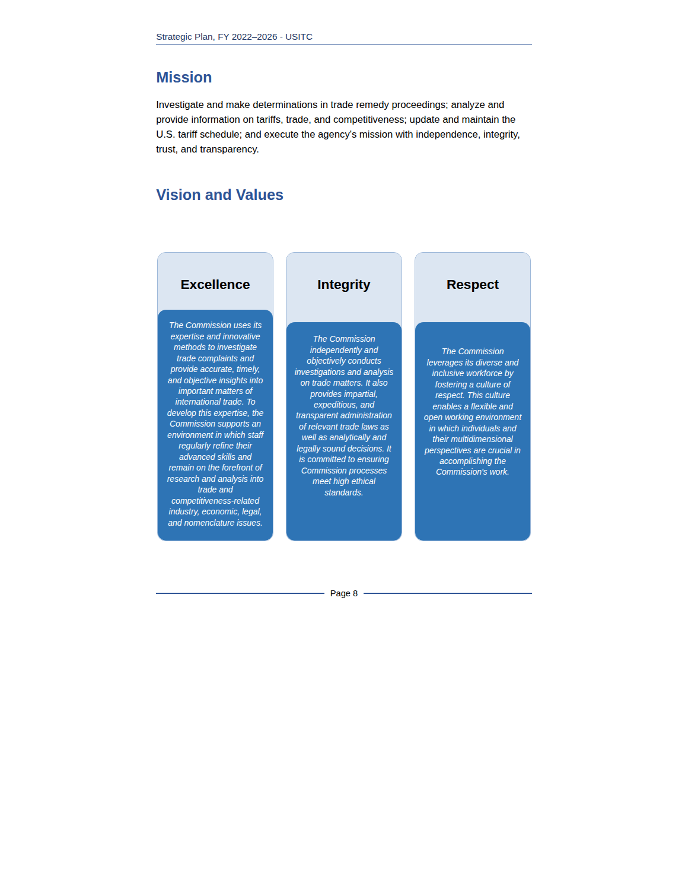Strategic Plan, FY 2022–2026 - USITC
Mission
Investigate and make determinations in trade remedy proceedings; analyze and provide information on tariffs, trade, and competitiveness; update and maintain the U.S. tariff schedule; and execute the agency's mission with independence, integrity, trust, and transparency.
Vision and Values
Excellence
The Commission uses its expertise and innovative methods to investigate trade complaints and provide accurate, timely, and objective insights into important matters of international trade. To develop this expertise, the Commission supports an environment in which staff regularly refine their advanced skills and remain on the forefront of research and analysis into trade and competitiveness-related industry, economic, legal, and nomenclature issues.
Integrity
The Commission independently and objectively conducts investigations and analysis on trade matters. It also provides impartial, expeditious, and transparent administration of relevant trade laws as well as analytically and legally sound decisions. It is committed to ensuring Commission processes meet high ethical standards.
Respect
The Commission leverages its diverse and inclusive workforce by fostering a culture of respect. This culture enables a flexible and open working environment in which individuals and their multidimensional perspectives are crucial in accomplishing the Commission's work.
Page 8